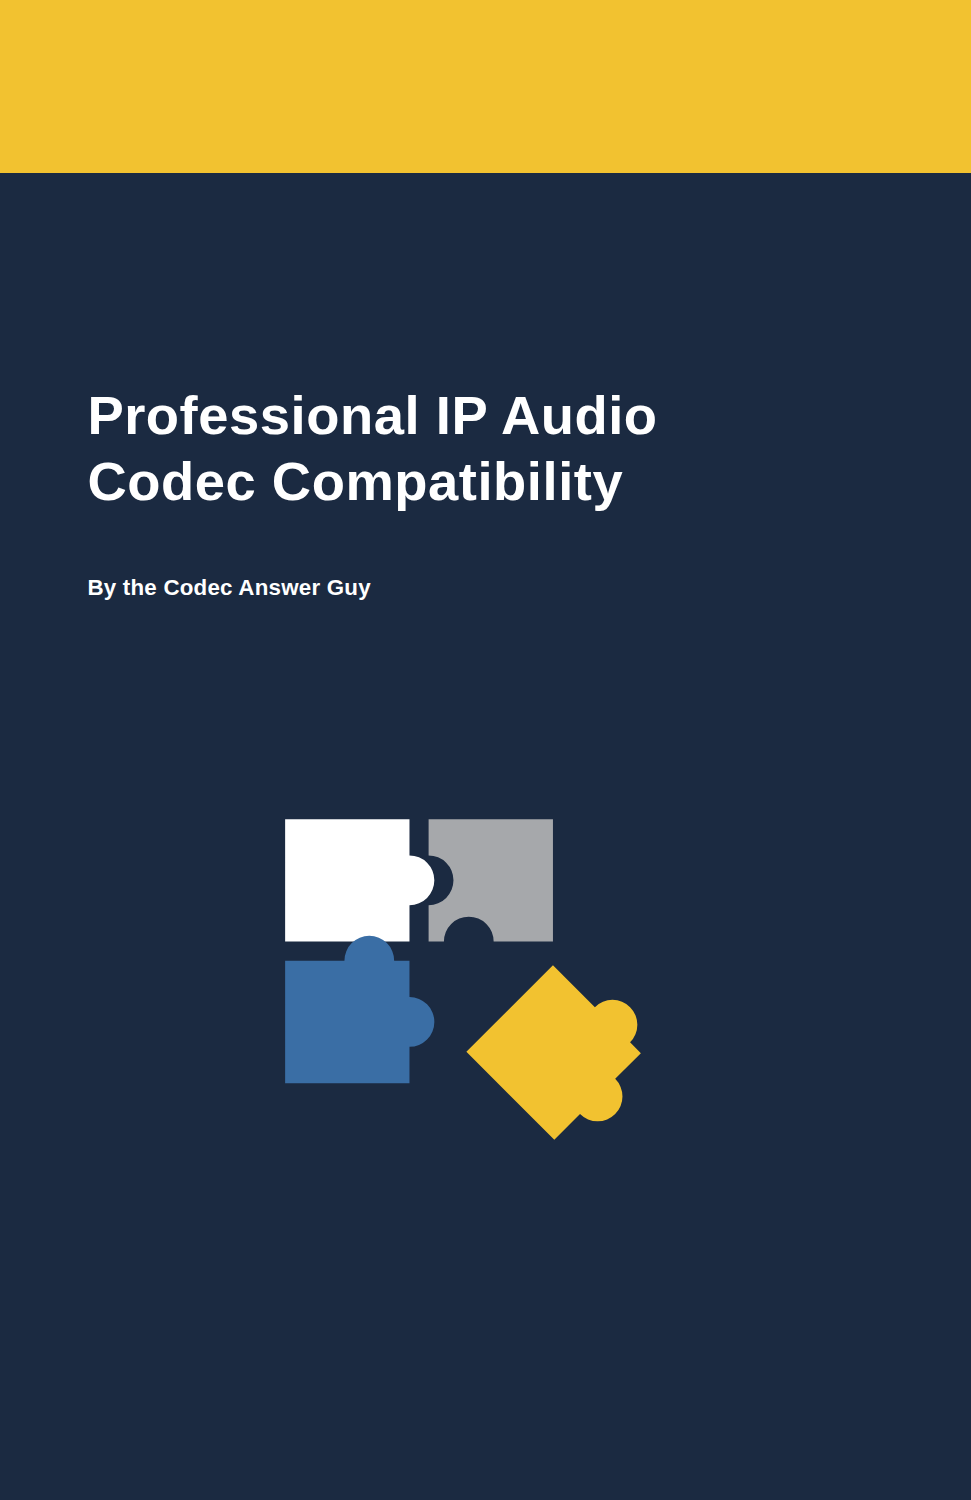Professional IP Audio Codec Compatibility
By the Codec Answer Guy